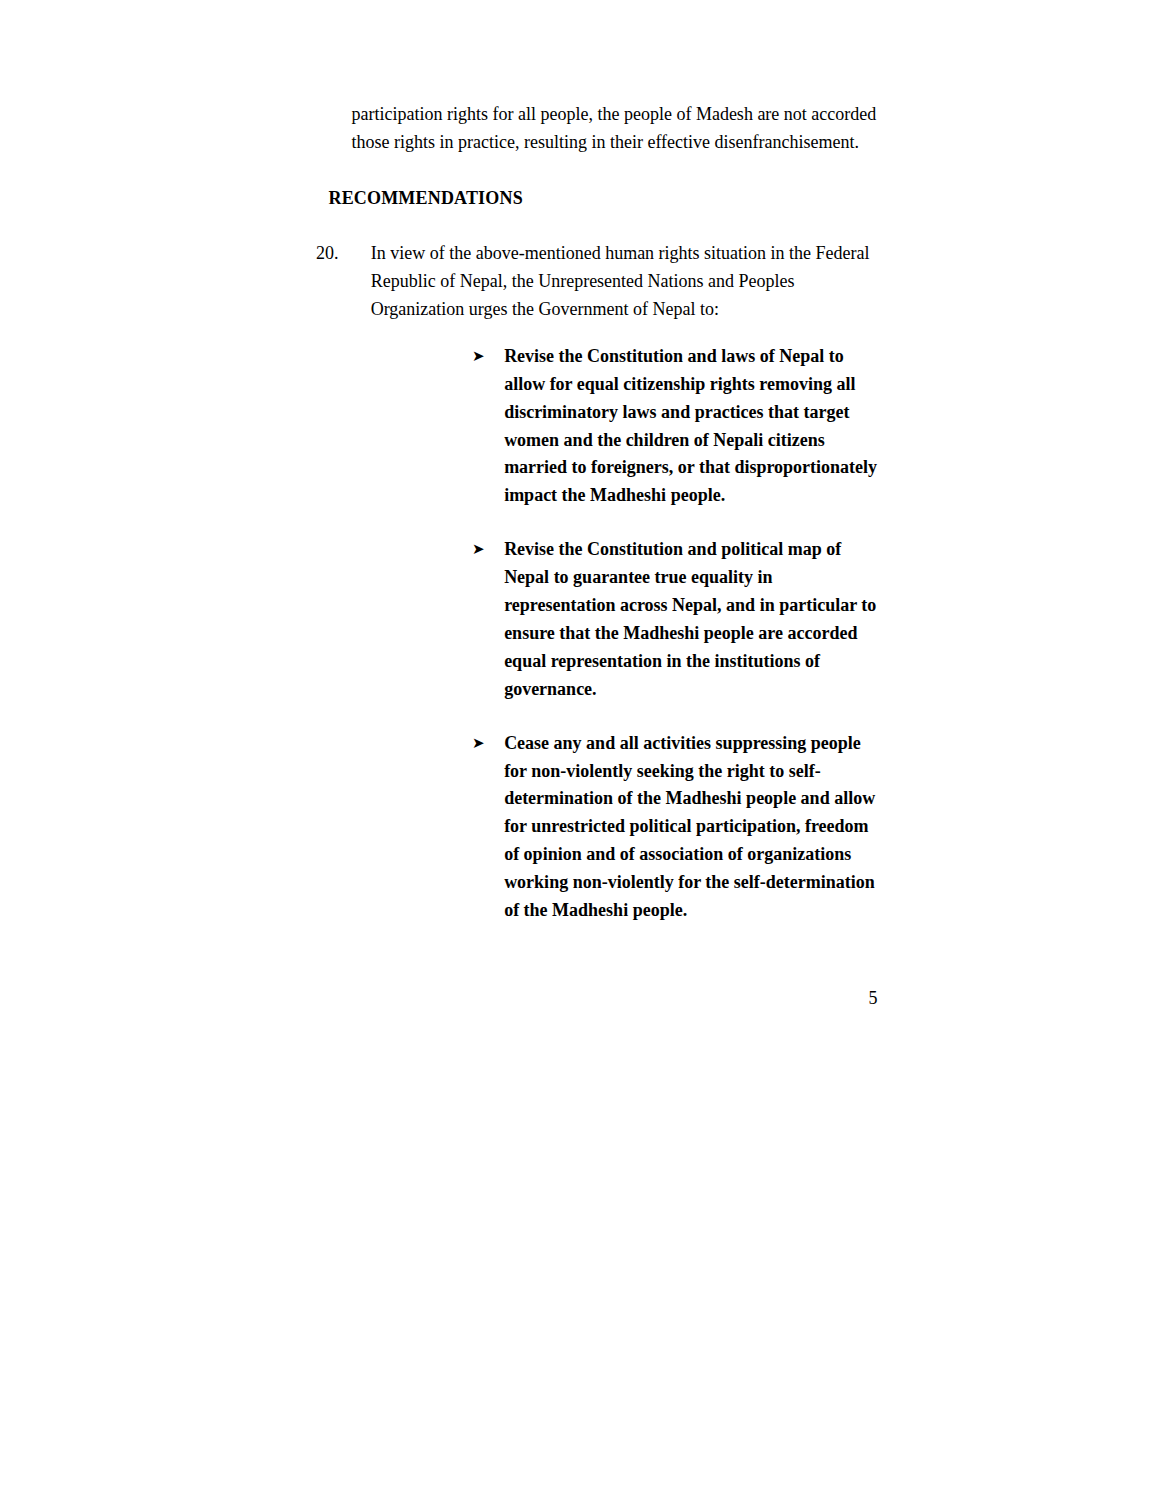participation rights for all people, the people of Madesh are not accorded those rights in practice, resulting in their effective disenfranchisement.
RECOMMENDATIONS
20.
In view of the above-mentioned human rights situation in the Federal Republic of Nepal, the Unrepresented Nations and Peoples Organization urges the Government of Nepal to:
Revise the Constitution and laws of Nepal to allow for equal citizenship rights removing all discriminatory laws and practices that target women and the children of Nepali citizens married to foreigners, or that disproportionately impact the Madheshi people.
Revise the Constitution and political map of Nepal to guarantee true equality in representation across Nepal, and in particular to ensure that the Madheshi people are accorded equal representation in the institutions of governance.
Cease any and all activities suppressing people for non-violently seeking the right to self-determination of the Madheshi people and allow for unrestricted political participation, freedom of opinion and of association of organizations working non-violently for the self-determination of the Madheshi people.
5